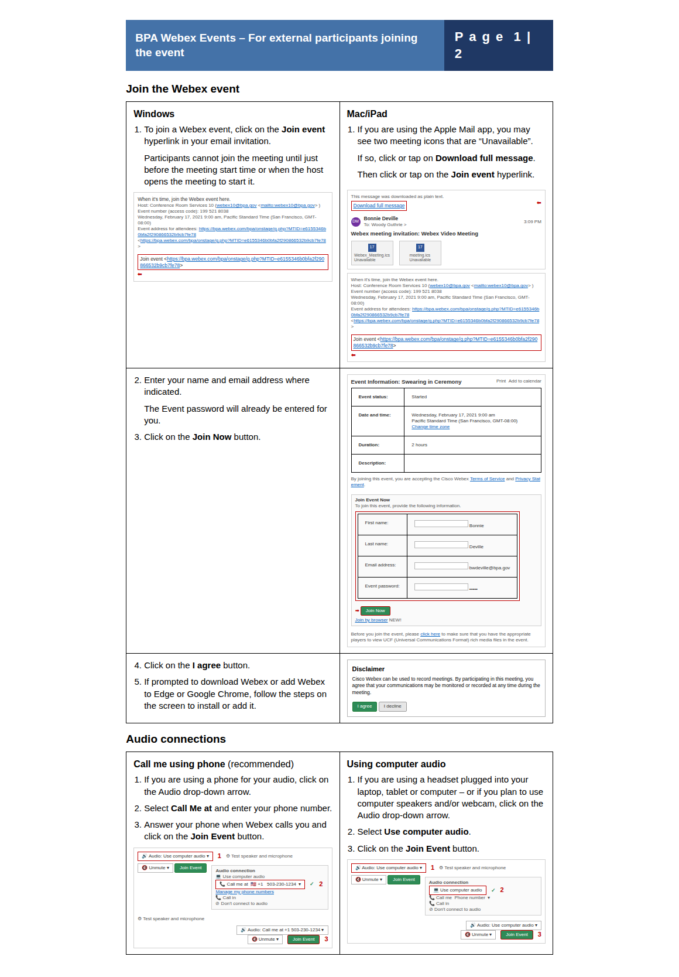BPA Webex Events – For external participants joining the event
P a g e 1 | 2
Join the Webex event
| Windows To join a Webex event, click on the Join event hyperlink in your email invitation. Participants cannot join the meeting until just before the meeting start time or when the host opens the meeting to start it. When it's time, join the Webex event here. Host: Conference Room Services 10 ( webex10@bpa.gov < mailto:webex10@bpa.gov > ) Event number (access code): 199 521 8038 Wednesday, February 17, 2021 9:00 am, Pacific Standard Time (San Francisco, GMT-08:00) Event address for attendees: https://bpa.webex.com/bpa/onstage/g.php?MTID=e6155346b0bfa2f290866532b9cb7fe78 < https://bpa.webex.com/bpa/onstage/g.php?MTID=e6155346b0bfa2f290866532b9cb7fe78 > Join event < https://bpa.webex.com/bpa/onstage/g.php?MTID=e6155346b0bfa2f290866532b9cb7fe78 > ⬅ | Mac/iPad If you are using the Apple Mail app, you may see two meeting icons that are “Unavailable”. If so, click or tap on Download full message . Then click or tap on the Join event hyperlink. This message was downloaded as plain text. Download full message ⬅ DM Bonnie Deville To: Woody Guthrie > 3:09 PM Webex meeting invitation: Webex Video Meeting 17 Webex_Meeting.ics Unavailable 17 meeting.ics Unavailable When it's time, join the Webex event here. Host: Conference Room Services 10 ( webex10@bpa.gov < mailto:webex10@bpa.gov > ) Event number (access code): 199 521 8038 Wednesday, February 17, 2021 9:00 am, Pacific Standard Time (San Francisco, GMT-08:00) Event address for attendees: https://bpa.webex.com/bpa/onstage/g.php?MTID=e6155346b0bfa2f290866532b9cb7fe78 < https://bpa.webex.com/bpa/onstage/g.php?MTID=e6155346b0bfa2f290866532b9cb7fe78 > Join event < https://bpa.webex.com/bpa/onstage/g.php?MTID=e6155346b0bfa2f290866532b9cb7fe78 > ⬅ |
| Enter your name and email address where indicated. The Event password will already be entered for you. Click on the Join Now button. | Event Information: Swearing in Ceremony Print Add to calendar / Event status: / Started / / Date and time: / Wednesday, February 17, 2021 9:00 am Pacific Standard Time (San Francisco, GMT-08:00) Change time zone / / Duration: / 2 hours / / Description: / / By joining this event, you are accepting the Cisco Webex Terms of Service and Privacy Statement . Join Event Now To join this event, provide the following information. / First name: / Bonnie / / Last name: / Deville / / Email address: / bwdeville@bpa.gov / / Event password: / ••••• / ➡ Join Now Join by browser NEW! Before you join the event, please click here to make sure that you have the appropriate players to view UCF (Universal Communications Format) rich media files in the event. |
| Click on the I agree button. If prompted to download Webex or add Webex to Edge or Google Chrome, follow the steps on the screen to install or add it. | Disclaimer Cisco Webex can be used to record meetings. By participating in this meeting, you agree that your communications may be monitored or recorded at any time during the meeting. I agree I decline |
Audio connections
| Call me using phone (recommended) If you are using a phone for your audio, click on the Audio drop-down arrow. Select Call Me at and enter your phone number. Answer your phone when Webex calls you and click on the Join Event button. 🔊 Audio: Use computer audio ▾ 1 ⚙ Test speaker and microphone 🔇 Unmute ▾ Join Event Audio connection 💻 Use computer audio 📞 Call me at 🇺🇸 +1 503-230-1234 ▾ ✓ 2 Manage my phone numbers 📞 Call in ⊘ Don't connect to audio ⚙ Test speaker and microphone 🔊 Audio: Call me at +1 503-230-1234 ▾ 🔇 Unmute ▾ Join Event 3 | Using computer audio If you are using a headset plugged into your laptop, tablet or computer – or if you plan to use computer speakers and/or webcam, click on the Audio drop-down arrow. Select Use computer audio . Click on the Join Event button. 🔊 Audio: Use computer audio ▾ 1 ⚙ Test speaker and microphone 🔇 Unmute ▾ Join Event Audio connection 💻 Use computer audio ✓ 2 📞 Call me Phone number ▾ 📞 Call in ⊘ Don't connect to audio 🔊 Audio: Use computer audio ▾ 🔇 Unmute ▾ Join Event 3 |